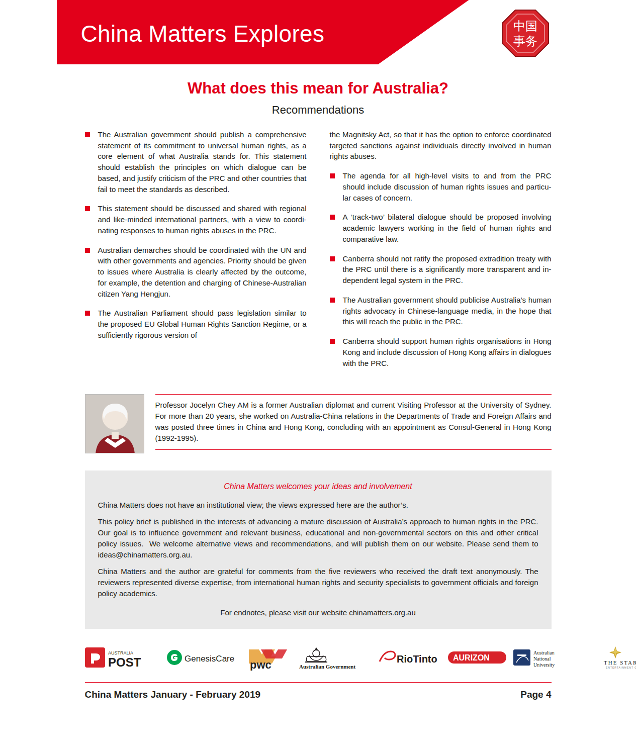China Matters Explores
中国 事务
What does this mean for Australia?
Recommendations
The Australian government should publish a comprehensive statement of its commitment to universal human rights, as a core element of what Australia stands for. This statement should establish the principles on which dialogue can be based, and justify criticism of the PRC and other countries that fail to meet the standards as described.
This statement should be discussed and shared with regional and like-minded international partners, with a view to coordinating responses to human rights abuses in the PRC.
Australian demarches should be coordinated with the UN and with other governments and agencies. Priority should be given to issues where Australia is clearly affected by the outcome, for example, the detention and charging of Chinese-Australian citizen Yang Hengjun.
The Australian Parliament should pass legislation similar to the proposed EU Global Human Rights Sanction Regime, or a sufficiently rigorous version of
the Magnitsky Act, so that it has the option to enforce coordinated targeted sanctions against individuals directly involved in human rights abuses.
The agenda for all high-level visits to and from the PRC should include discussion of human rights issues and particular cases of concern.
A ‘track-two’ bilateral dialogue should be proposed involving academic lawyers working in the field of human rights and comparative law.
Canberra should not ratify the proposed extradition treaty with the PRC until there is a significantly more transparent and independent legal system in the PRC.
The Australian government should publicise Australia’s human rights advocacy in Chinese-language media, in the hope that this will reach the public in the PRC.
Canberra should support human rights organisations in Hong Kong and include discussion of Hong Kong affairs in dialogues with the PRC.
Professor Jocelyn Chey AM is a former Australian diplomat and current Visiting Professor at the University of Sydney. For more than 20 years, she worked on Australia-China relations in the Departments of Trade and Foreign Affairs and was posted three times in China and Hong Kong, concluding with an appointment as Consul-General in Hong Kong (1992-1995).
China Matters welcomes your ideas and involvement
China Matters does not have an institutional view; the views expressed here are the author’s.
This policy brief is published in the interests of advancing a mature discussion of Australia’s approach to human rights in the PRC. Our goal is to influence government and relevant business, educational and non-governmental sectors on this and other critical policy issues. We welcome alternative views and recommendations, and will publish them on our website. Please send them to ideas@chinamatters.org.au.
China Matters and the author are grateful for comments from the five reviewers who received the draft text anonymously. The reviewers represented diverse expertise, from international human rights and security specialists to government officials and foreign policy academics.
For endnotes, please visit our website chinamatters.org.au
AUSTRALIA POST
GenesisCare
pwc
Australian Government
RioTinto
AURIZON
Australian National University
THE STAR ENTERTAINMENT GROUP
China Matters January - February 2019
Page 4